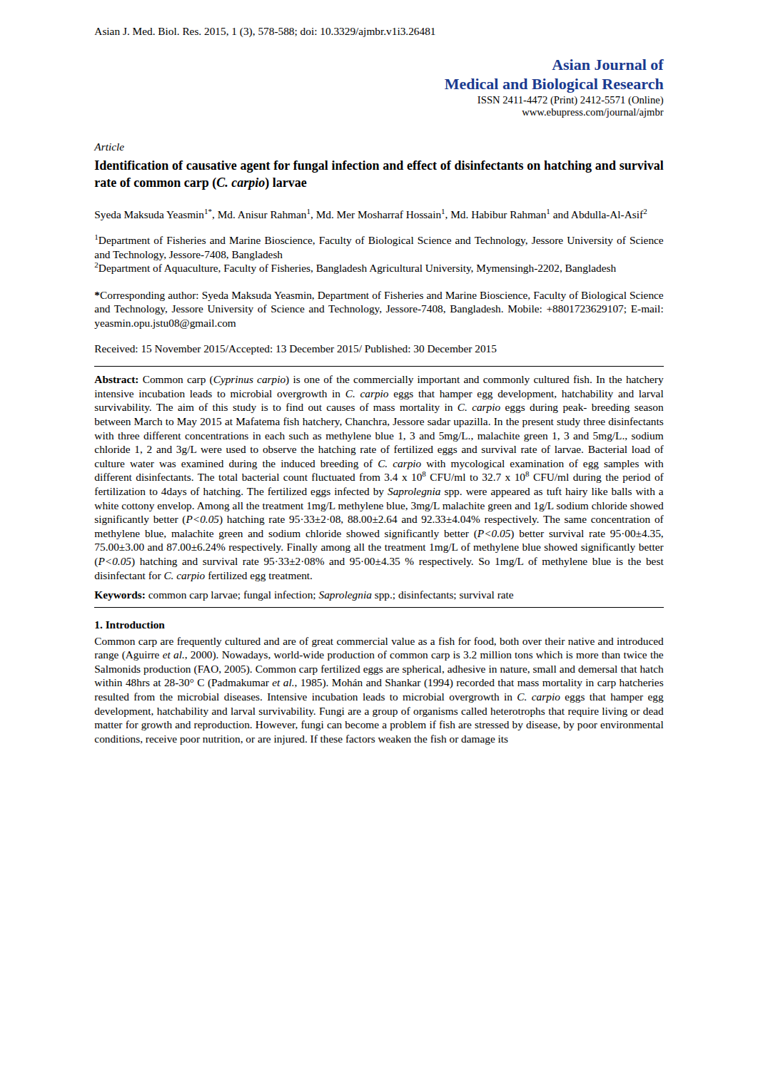Asian J. Med. Biol. Res. 2015, 1 (3), 578-588; doi: 10.3329/ajmbr.v1i3.26481
Asian Journal of Medical and Biological Research ISSN 2411-4472 (Print) 2412-5571 (Online) www.ebupress.com/journal/ajmbr
Article
Identification of causative agent for fungal infection and effect of disinfectants on hatching and survival rate of common carp (C. carpio) larvae
Syeda Maksuda Yeasmin1*, Md. Anisur Rahman1, Md. Mer Mosharraf Hossain1, Md. Habibur Rahman1 and Abdulla-Al-Asif2
1Department of Fisheries and Marine Bioscience, Faculty of Biological Science and Technology, Jessore University of Science and Technology, Jessore-7408, Bangladesh
2Department of Aquaculture, Faculty of Fisheries, Bangladesh Agricultural University, Mymensingh-2202, Bangladesh
*Corresponding author: Syeda Maksuda Yeasmin, Department of Fisheries and Marine Bioscience, Faculty of Biological Science and Technology, Jessore University of Science and Technology, Jessore-7408, Bangladesh. Mobile: +8801723629107; E-mail: yeasmin.opu.jstu08@gmail.com
Received: 15 November 2015/Accepted: 13 December 2015/ Published: 30 December 2015
Abstract: Common carp (Cyprinus carpio) is one of the commercially important and commonly cultured fish. In the hatchery intensive incubation leads to microbial overgrowth in C. carpio eggs that hamper egg development, hatchability and larval survivability. The aim of this study is to find out causes of mass mortality in C. carpio eggs during peak- breeding season between March to May 2015 at Mafatema fish hatchery, Chanchra, Jessore sadar upazilla. In the present study three disinfectants with three different concentrations in each such as methylene blue 1, 3 and 5mg/L., malachite green 1, 3 and 5mg/L., sodium chloride 1, 2 and 3g/L were used to observe the hatching rate of fertilized eggs and survival rate of larvae. Bacterial load of culture water was examined during the induced breeding of C. carpio with mycological examination of egg samples with different disinfectants. The total bacterial count fluctuated from 3.4 x 108 CFU/ml to 32.7 x 108 CFU/ml during the period of fertilization to 4days of hatching. The fertilized eggs infected by Saprolegnia spp. were appeared as tuft hairy like balls with a white cottony envelop. Among all the treatment 1mg/L methylene blue, 3mg/L malachite green and 1g/L sodium chloride showed significantly better (P<0.05) hatching rate 95·33±2·08, 88.00±2.64 and 92.33±4.04% respectively. The same concentration of methylene blue, malachite green and sodium chloride showed significantly better (P<0.05) better survival rate 95·00±4.35, 75.00±3.00 and 87.00±6.24% respectively. Finally among all the treatment 1mg/L of methylene blue showed significantly better (P<0.05) hatching and survival rate 95·33±2·08% and 95·00±4.35 % respectively. So 1mg/L of methylene blue is the best disinfectant for C. carpio fertilized egg treatment.
Keywords: common carp larvae; fungal infection; Saprolegnia spp.; disinfectants; survival rate
1. Introduction
Common carp are frequently cultured and are of great commercial value as a fish for food, both over their native and introduced range (Aguirre et al., 2000). Nowadays, world-wide production of common carp is 3.2 million tons which is more than twice the Salmonids production (FAO, 2005). Common carp fertilized eggs are spherical, adhesive in nature, small and demersal that hatch within 48hrs at 28-30° C (Padmakumar et al., 1985). Mohán and Shankar (1994) recorded that mass mortality in carp hatcheries resulted from the microbial diseases. Intensive incubation leads to microbial overgrowth in C. carpio eggs that hamper egg development, hatchability and larval survivability. Fungi are a group of organisms called heterotrophs that require living or dead matter for growth and reproduction. However, fungi can become a problem if fish are stressed by disease, by poor environmental conditions, receive poor nutrition, or are injured. If these factors weaken the fish or damage its